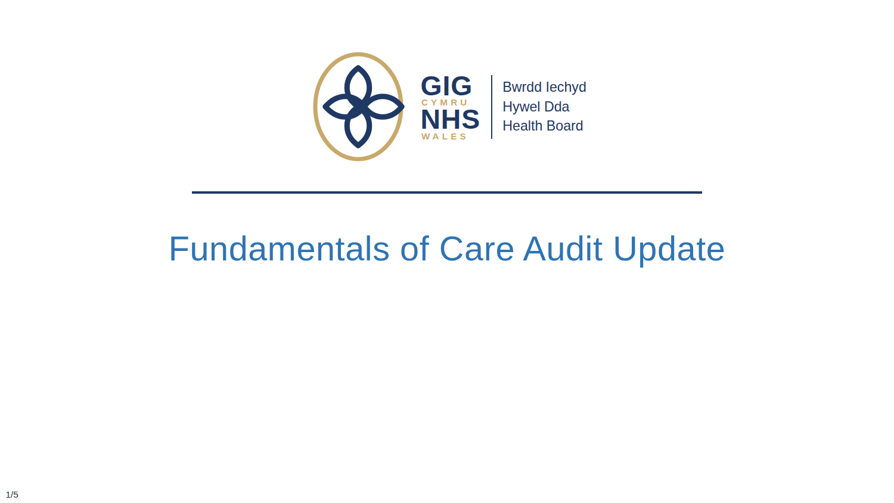GIG CYMRU NHS WALES
Bwrdd Iechyd Hywel Dda Health Board
Fundamentals of Care Audit Update
1/5